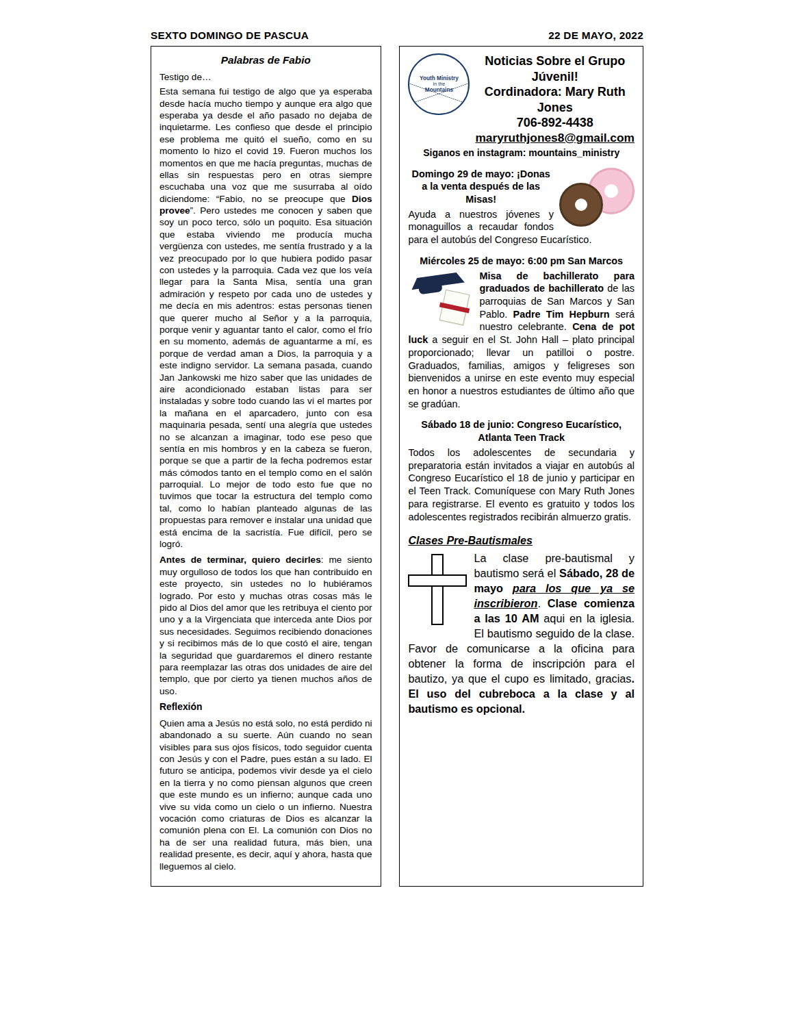SEXTO DOMINGO DE PASCUA 22 DE MAYO, 2022
Palabras de Fabio
Testigo de…
Esta semana fui testigo de algo que ya esperaba desde hacía mucho tiempo y aunque era algo que esperaba ya desde el año pasado no dejaba de inquietarme. Les confieso que desde el principio ese problema me quitó el sueño, como en su momento lo hizo el covid 19. Fueron muchos los momentos en que me hacía preguntas, muchas de ellas sin respuestas pero en otras siempre escuchaba una voz que me susurraba al oído diciendome: “Fabio, no se preocupe que Dios provee”. Pero ustedes me conocen y saben que soy un poco terco, sólo un poquito. Esa situación que estaba viviendo me producía mucha vergüenza con ustedes, me sentía frustrado y a la vez preocupado por lo que hubiera podido pasar con ustedes y la parroquia. Cada vez que los veía llegar para la Santa Misa, sentía una gran admiración y respeto por cada uno de ustedes y me decía en mis adentros: estas personas tienen que querer mucho al Señor y a la parroquia, porque venir y aguantar tanto el calor, como el frío en su momento, además de aguantarme a mí, es porque de verdad aman a Dios, la parroquia y a este indigno servidor. La semana pasada, cuando Jan Jankowski me hizo saber que las unidades de aire acondicionado estaban listas para ser instaladas y sobre todo cuando las vi el martes por la mañana en el aparcadero, junto con esa maquinaria pesada, sentí una alegría que ustedes no se alcanzan a imaginar, todo ese peso que sentía en mis hombros y en la cabeza se fueron, porque se que a partir de la fecha podremos estar más cómodos tanto en el templo como en el salón parroquial. Lo mejor de todo esto fue que no tuvimos que tocar la estructura del templo como tal, como lo habían planteado algunas de las propuestas para remover e instalar una unidad que está encima de la sacristía. Fue difícil, pero se logró.
Antes de terminar, quiero decirles: me siento muy orgulloso de todos los que han contribuido en este proyecto, sin ustedes no lo hubiéramos logrado. Por esto y muchas otras cosas más le pido al Dios del amor que les retribuya el ciento por uno y a la Virgenciata que interceda ante Dios por sus necesidades. Seguimos recibiendo donaciones y si recibimos más de lo que costó el aire, tengan la seguridad que guardaremos el dinero restante para reemplazar las otras dos unidades de aire del templo, que por cierto ya tienen muchos años de uso.
Reflexión
Quien ama a Jesús no está solo, no está perdido ni abandonado a su suerte. Aún cuando no sean visibles para sus ojos físicos, todo seguidor cuenta con Jesús y con el Padre, pues están a su lado. El futuro se anticipa, podemos vivir desde ya el cielo en la tierra y no como piensan algunos que creen que este mundo es un infierno; aunque cada uno vive su vida como un cielo o un infierno. Nuestra vocación como criaturas de Dios es alcanzar la comunión plena con El. La comunión con Dios no ha de ser una realidad futura, más bien, una realidad presente, es decir, aquí y ahora, hasta que lleguemos al cielo.
Youth Ministryin the Mountains
Noticias Sobre el Grupo Júvenil!
Cordinadora: Mary Ruth Jones
706-892-4438
maryruthjones8@gmail.com
Siganos en instagram: mountains_ministry
Domingo 29 de mayo: ¡Donas a la venta después de las Misas! Ayuda a nuestros jóvenes y monaguillos a recaudar fondos para el autobús del Congreso Eucarístico.
Miércoles 25 de mayo: 6:00 pm San Marcos
Misa de bachillerato para graduados de bachillerato de las parroquias de San Marcos y San Pablo. Padre Tim Hepburn será nuestro celebrante. Cena de pot luck a seguir en el St. John Hall – plato principal proporcionado; llevar un patilloi o postre. Graduados, familias, amigos y feligreses son bienvenidos a unirse en este evento muy especial en honor a nuestros estudiantes de último año que se gradúan.
Sábado 18 de junio: Congreso Eucarístico,
Atlanta Teen Track Todos los adolescentes de secundaria y preparatoria están invitados a viajar en autobús al Congreso Eucarístico el 18 de junio y participar en el Teen Track. Comuníquese con Mary Ruth Jones para registrarse. El evento es gratuito y todos los adolescentes registrados recibirán almuerzo gratis.
Clases Pre-Bautismales
La clase pre-bautismal y bautismo será el Sábado, 28 de mayo para los que ya se inscribieron. Clase comienza a las 10 AM aqui en la iglesia. El bautismo seguido de la clase. Favor de comunicarse a la oficina para obtener la forma de inscripción para el bautizo, ya que el cupo es limitado, gracias. El uso del cubreboca a la clase y al bautismo es opcional.